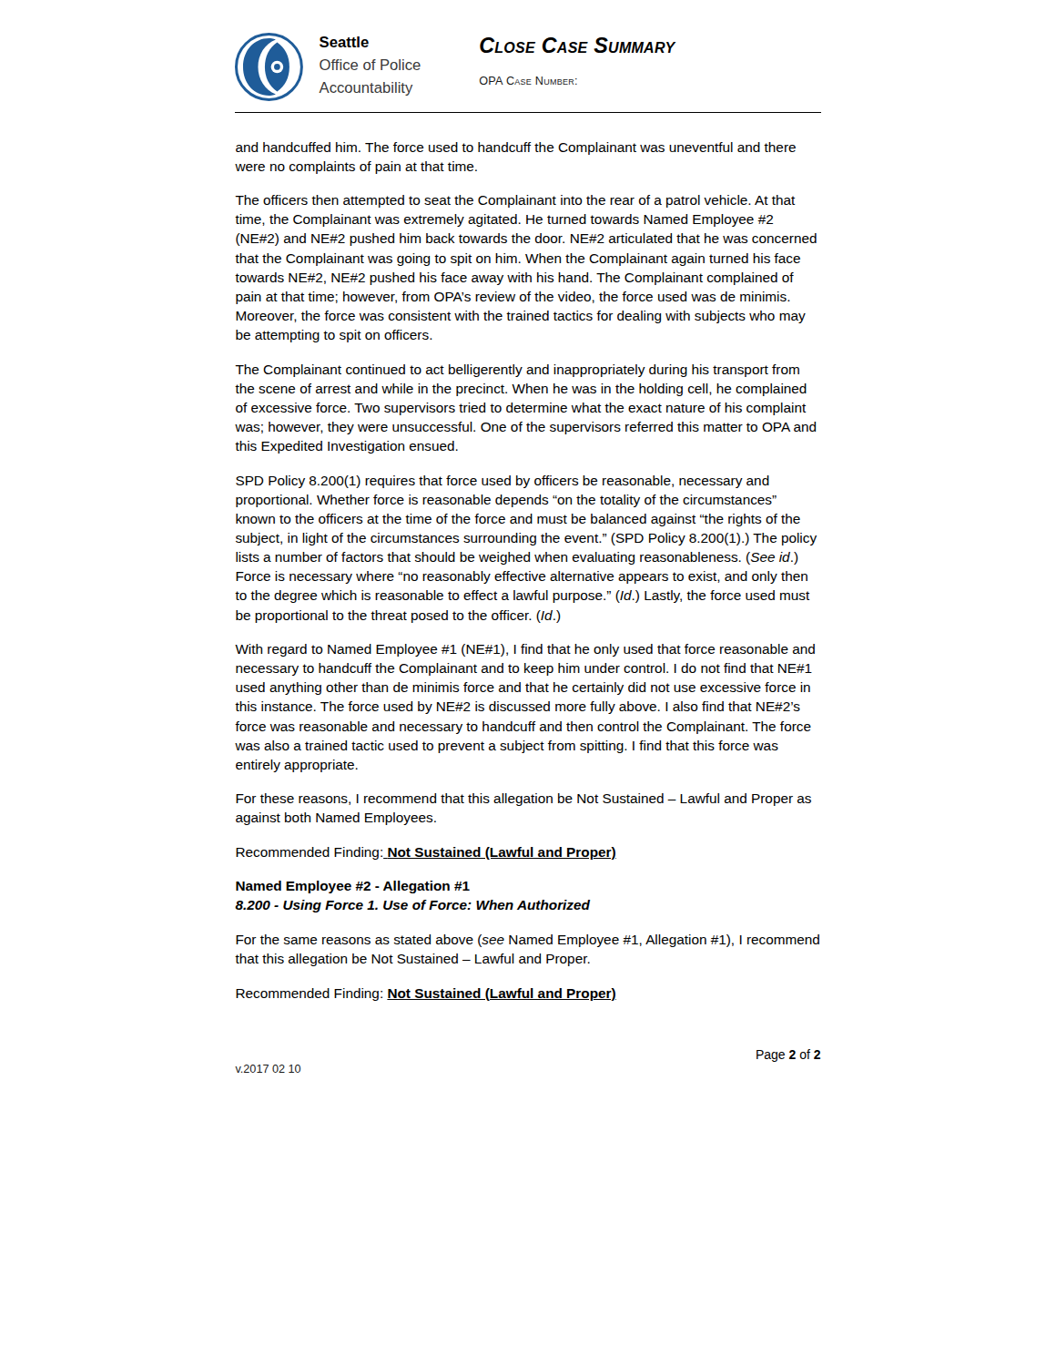Seattle
Office of Police
Accountability
Close Case Summary
OPA Case Number:
and handcuffed him. The force used to handcuff the Complainant was uneventful and there were no complaints of pain at that time.
The officers then attempted to seat the Complainant into the rear of a patrol vehicle. At that time, the Complainant was extremely agitated. He turned towards Named Employee #2 (NE#2) and NE#2 pushed him back towards the door. NE#2 articulated that he was concerned that the Complainant was going to spit on him. When the Complainant again turned his face towards NE#2, NE#2 pushed his face away with his hand. The Complainant complained of pain at that time; however, from OPA’s review of the video, the force used was de minimis. Moreover, the force was consistent with the trained tactics for dealing with subjects who may be attempting to spit on officers.
The Complainant continued to act belligerently and inappropriately during his transport from the scene of arrest and while in the precinct. When he was in the holding cell, he complained of excessive force. Two supervisors tried to determine what the exact nature of his complaint was; however, they were unsuccessful. One of the supervisors referred this matter to OPA and this Expedited Investigation ensued.
SPD Policy 8.200(1) requires that force used by officers be reasonable, necessary and proportional. Whether force is reasonable depends “on the totality of the circumstances” known to the officers at the time of the force and must be balanced against “the rights of the subject, in light of the circumstances surrounding the event.” (SPD Policy 8.200(1).) The policy lists a number of factors that should be weighed when evaluating reasonableness. (See id.) Force is necessary where “no reasonably effective alternative appears to exist, and only then to the degree which is reasonable to effect a lawful purpose.” (Id.) Lastly, the force used must be proportional to the threat posed to the officer. (Id.)
With regard to Named Employee #1 (NE#1), I find that he only used that force reasonable and necessary to handcuff the Complainant and to keep him under control. I do not find that NE#1 used anything other than de minimis force and that he certainly did not use excessive force in this instance. The force used by NE#2 is discussed more fully above. I also find that NE#2’s force was reasonable and necessary to handcuff and then control the Complainant. The force was also a trained tactic used to prevent a subject from spitting. I find that this force was entirely appropriate.
For these reasons, I recommend that this allegation be Not Sustained – Lawful and Proper as against both Named Employees.
Recommended Finding: Not Sustained (Lawful and Proper)
Named Employee #2 - Allegation #1
8.200 - Using Force 1. Use of Force: When Authorized
For the same reasons as stated above (see Named Employee #1, Allegation #1), I recommend that this allegation be Not Sustained – Lawful and Proper.
Recommended Finding: Not Sustained (Lawful and Proper)
Page 2 of 2
v.2017 02 10